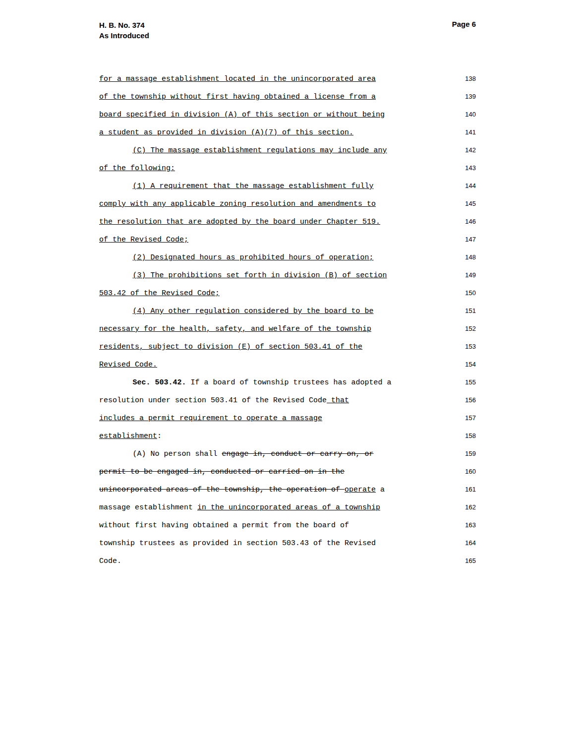H. B. No. 374
As Introduced
Page 6
for a massage establishment located in the unincorporated area
138
of the township without first having obtained a license from a
139
board specified in division (A) of this section or without being
140
a student as provided in division (A)(7) of this section.
141
(C) The massage establishment regulations may include any
142
of the following:
143
(1) A requirement that the massage establishment fully
144
comply with any applicable zoning resolution and amendments to
145
the resolution that are adopted by the board under Chapter 519.
146
of the Revised Code;
147
(2) Designated hours as prohibited hours of operation;
148
(3) The prohibitions set forth in division (B) of section
149
503.42 of the Revised Code;
150
(4) Any other regulation considered by the board to be
151
necessary for the health, safety, and welfare of the township
152
residents, subject to division (E) of section 503.41 of the
153
Revised Code.
154
Sec. 503.42. If a board of township trustees has adopted a
155
resolution under section 503.41 of the Revised Code that
156
includes a permit requirement to operate a massage
157
establishment:
158
(A) No person shall engage in, conduct or carry on, or
159
permit to be engaged in, conducted or carried on in the
160
unincorporated areas of the township, the operation of operate a
161
massage establishment in the unincorporated areas of a township
162
without first having obtained a permit from the board of
163
township trustees as provided in section 503.43 of the Revised
164
Code.
165